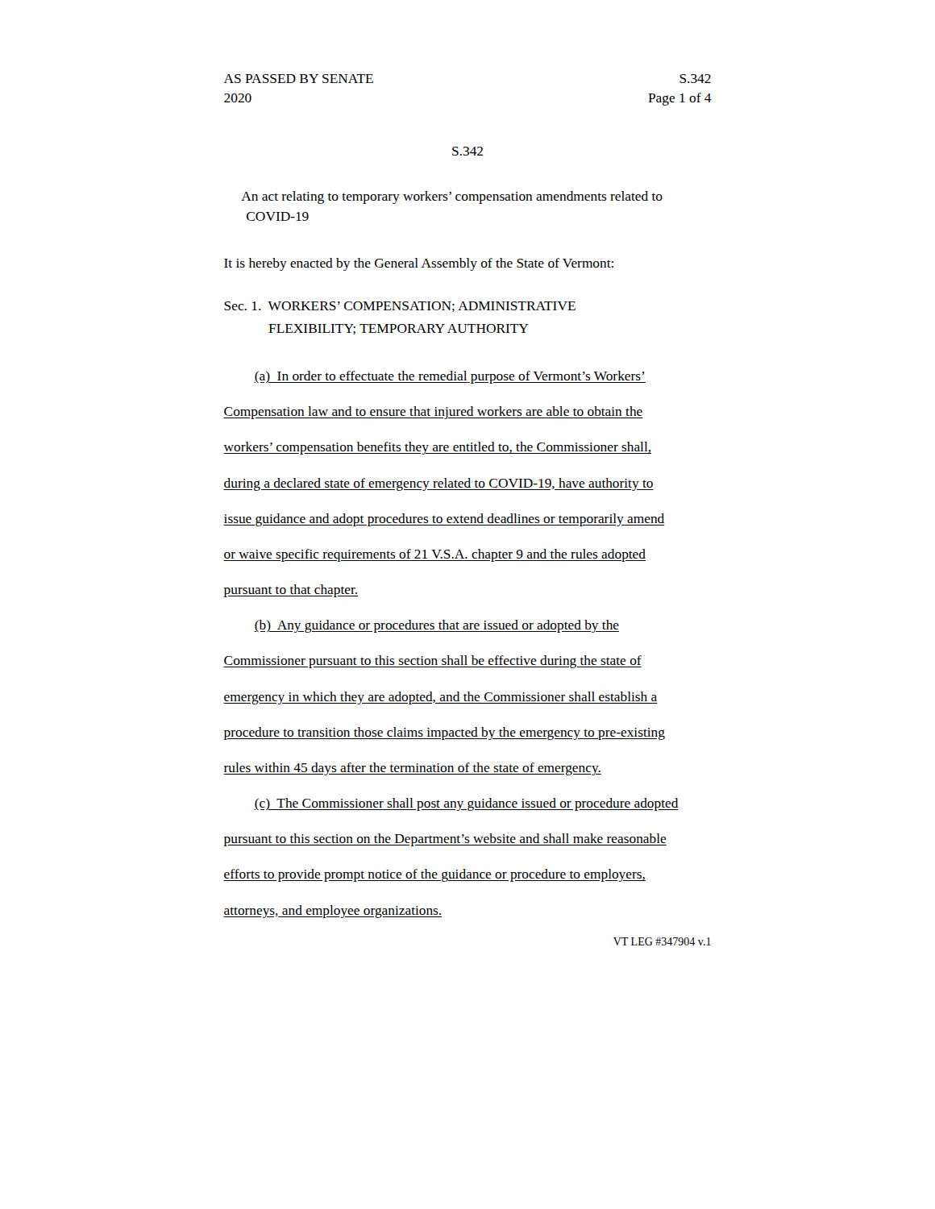AS PASSED BY SENATE
2020
S.342
Page 1 of 4
S.342
An act relating to temporary workers’ compensation amendments related to COVID-19
It is hereby enacted by the General Assembly of the State of Vermont:
Sec. 1. WORKERS’ COMPENSATION; ADMINISTRATIVE
FLEXIBILITY; TEMPORARY AUTHORITY
(a) In order to effectuate the remedial purpose of Vermont’s Workers’
Compensation law and to ensure that injured workers are able to obtain the
workers’ compensation benefits they are entitled to, the Commissioner shall,
during a declared state of emergency related to COVID-19, have authority to
issue guidance and adopt procedures to extend deadlines or temporarily amend
or waive specific requirements of 21 V.S.A. chapter 9 and the rules adopted
pursuant to that chapter.
(b) Any guidance or procedures that are issued or adopted by the
Commissioner pursuant to this section shall be effective during the state of
emergency in which they are adopted, and the Commissioner shall establish a
procedure to transition those claims impacted by the emergency to pre-existing
rules within 45 days after the termination of the state of emergency.
(c) The Commissioner shall post any guidance issued or procedure adopted
pursuant to this section on the Department’s website and shall make reasonable
efforts to provide prompt notice of the guidance or procedure to employers,
attorneys, and employee organizations.
VT LEG #347904 v.1